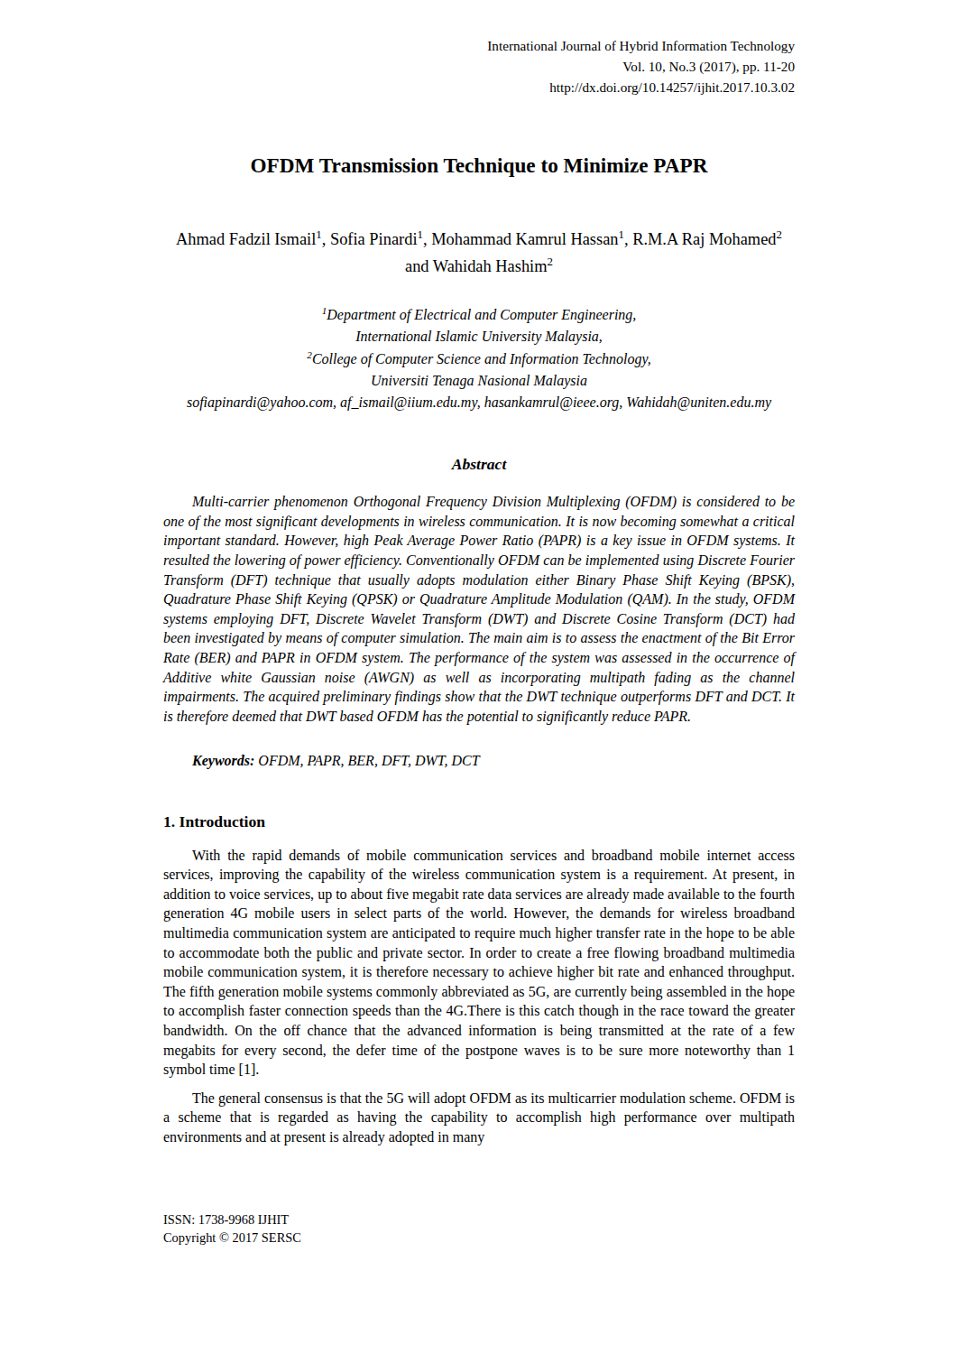International Journal of Hybrid Information Technology
Vol. 10, No.3 (2017), pp. 11-20
http://dx.doi.org/10.14257/ijhit.2017.10.3.02
OFDM Transmission Technique to Minimize PAPR
Ahmad Fadzil Ismail1, Sofia Pinardi1, Mohammad Kamrul Hassan1, R.M.A Raj Mohamed2 and Wahidah Hashim2
1Department of Electrical and Computer Engineering,
International Islamic University Malaysia,
2College of Computer Science and Information Technology,
Universiti Tenaga Nasional Malaysia
sofiapinardi@yahoo.com, af_ismail@iium.edu.my, hasankamrul@ieee.org, Wahidah@uniten.edu.my
Abstract
Multi-carrier phenomenon Orthogonal Frequency Division Multiplexing (OFDM) is considered to be one of the most significant developments in wireless communication. It is now becoming somewhat a critical important standard. However, high Peak Average Power Ratio (PAPR) is a key issue in OFDM systems. It resulted the lowering of power efficiency. Conventionally OFDM can be implemented using Discrete Fourier Transform (DFT) technique that usually adopts modulation either Binary Phase Shift Keying (BPSK), Quadrature Phase Shift Keying (QPSK) or Quadrature Amplitude Modulation (QAM). In the study, OFDM systems employing DFT, Discrete Wavelet Transform (DWT) and Discrete Cosine Transform (DCT) had been investigated by means of computer simulation. The main aim is to assess the enactment of the Bit Error Rate (BER) and PAPR in OFDM system. The performance of the system was assessed in the occurrence of Additive white Gaussian noise (AWGN) as well as incorporating multipath fading as the channel impairments. The acquired preliminary findings show that the DWT technique outperforms DFT and DCT. It is therefore deemed that DWT based OFDM has the potential to significantly reduce PAPR.
Keywords: OFDM, PAPR, BER, DFT, DWT, DCT
1. Introduction
With the rapid demands of mobile communication services and broadband mobile internet access services, improving the capability of the wireless communication system is a requirement. At present, in addition to voice services, up to about five megabit rate data services are already made available to the fourth generation 4G mobile users in select parts of the world. However, the demands for wireless broadband multimedia communication system are anticipated to require much higher transfer rate in the hope to be able to accommodate both the public and private sector. In order to create a free flowing broadband multimedia mobile communication system, it is therefore necessary to achieve higher bit rate and enhanced throughput. The fifth generation mobile systems commonly abbreviated as 5G, are currently being assembled in the hope to accomplish faster connection speeds than the 4G.There is this catch though in the race toward the greater bandwidth. On the off chance that the advanced information is being transmitted at the rate of a few megabits for every second, the defer time of the postpone waves is to be sure more noteworthy than 1 symbol time [1].
The general consensus is that the 5G will adopt OFDM as its multicarrier modulation scheme. OFDM is a scheme that is regarded as having the capability to accomplish high performance over multipath environments and at present is already adopted in many
ISSN: 1738-9968 IJHIT
Copyright © 2017 SERSC